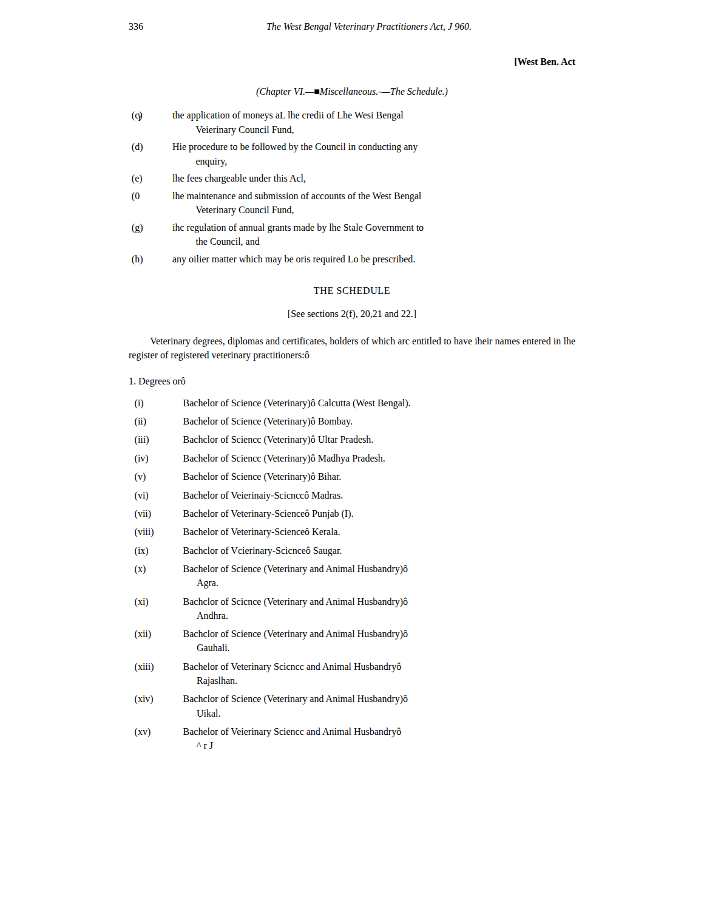336 The West Bengal Veterinary Practitioners Act, J 960.
[West Ben. Act
(Chapter VI.—■Miscellaneous.-—The Schedule.)
ү(c) the application of moneys aL lhe credii of Lhe Wesi Bengal Veierinary Council Fund,
(d) Hie procedure to be followed by the Council in conducting any enquiry,
(e) lhe fees chargeable under this Acl,
(0lhe maintenance and submission of accounts of the West Bengal Veterinary Council Fund,
(g) ihc regulation of annual grants made by lhe Stale Government to the Council, and
(h) any oilier matter which may be oris required Lo be prescribed.
THE SCHEDULE
[See sections 2(f), 20,21 and 22.]
Veterinary degrees, diplomas and certificates, holders of which arc entitled to have iheir names entered in lhe register of registered veterinary practitioners:ô
1. Degrees orô
(i) Bachelor of Science (Veterinary)ô Calcutta (West Bengal).
(ii) Bachelor of Science (Veterinary)ô Bombay.
(iii) Bachclor of Sciencc (Veterinary)ô Ultar Pradesh.
(iv) Bachelor of Sciencc (Veterinary)ô Madhya Pradesh.
(v) Bachelor of Science (Veterinary)ô Bihar.
(vi) Bachelor of Veierinaiy-Scicnccô Madras.
(vii) Bachelor of Veterinary-Scienceô Punjab (I).
(viii) Bachelor of Veterinary-Scienceô Kerala.
(ix) Bachclor of Vcierinary-Scicnceô Saugar.
(x) Bachelor of Science (Veterinary and Animal Husbandry)ô Agra.
(xi) Bachclor of Scicnce (Veterinary and Animal Husbandry)ô Andhra.
(xii) Bachclor of Science (Veterinary and Animal Husbandry)ô Gauhali.
(xiii) Bachelor of Veterinary Scicncc and Animal Husbandryô Rajaslhan.
(xiv) Bachclor of Science (Veterinary and Animal Husbandry)ô Uikal.
(xv) Bachelor of Veierinary Sciencc and Animal Husbandryô ^ r J